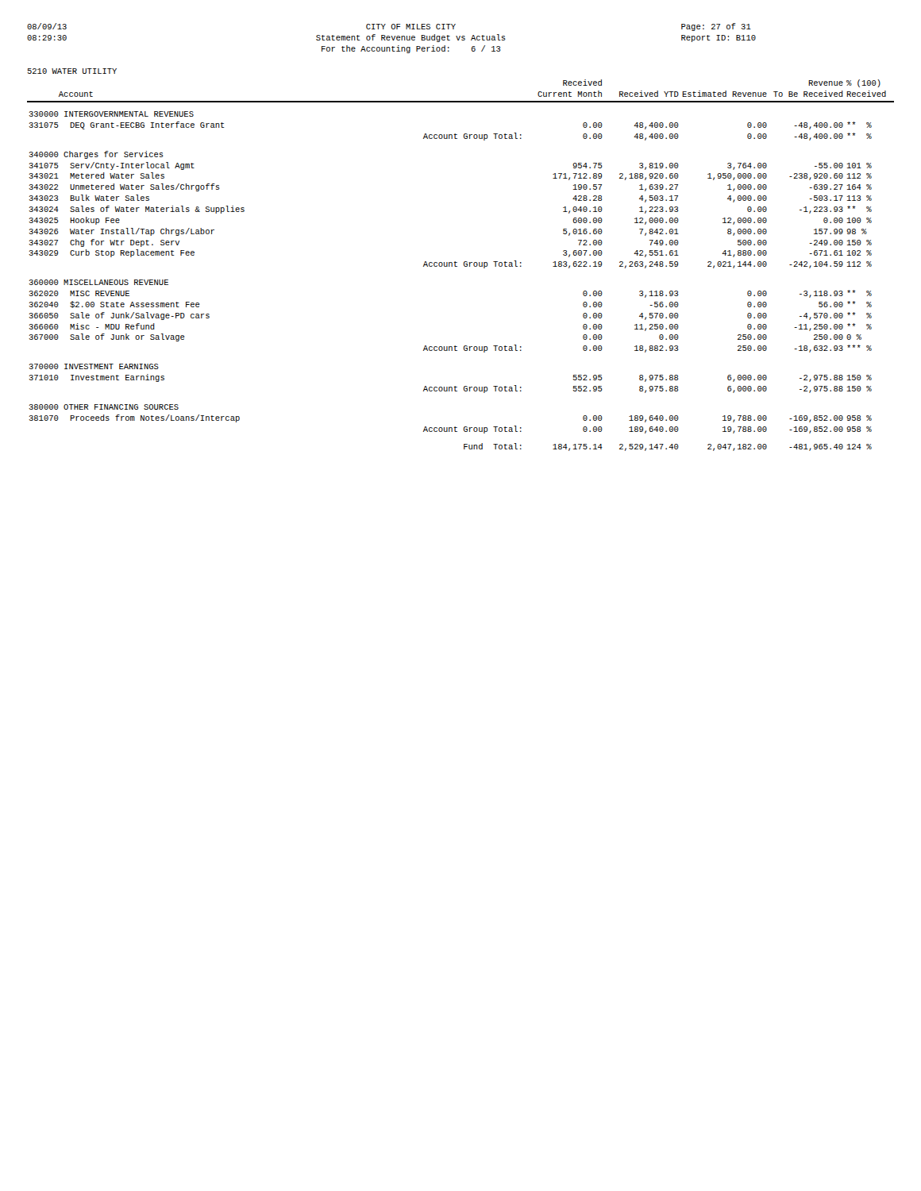| 08/09/13 | CITY OF MILES CITY | Page: 27 of 31 |
| 08:29:30 | Statement of Revenue Budget vs Actuals | Report ID: B110 |
| | For the Accounting Period: 6 / 13 | |
5210 WATER UTILITY
| | | Received | | | Revenue | % (100) |
| --- | --- | --- | --- | --- | --- | --- |
| Account | Current Month | Received YTD | Estimated Revenue | To Be Received | Received |
| 330000 INTERGOVERNMENTAL REVENUES | | | | | |
| 331075 | DEQ Grant-EECBG Interface Grant | 0.00 | 48,400.00 | 0.00 | -48,400.00 | ** % |
| | Account Group Total: | 0.00 | 48,400.00 | 0.00 | -48,400.00 | ** % |
| 340000 Charges for Services | | | | | |
| 341075 | Serv/Cnty-Interlocal Agmt | 954.75 | 3,819.00 | 3,764.00 | -55.00 | 101 % |
| 343021 | Metered Water Sales | 171,712.89 | 2,188,920.60 | 1,950,000.00 | -238,920.60 | 112 % |
| 343022 | Unmetered Water Sales/Chrgoffs | 190.57 | 1,639.27 | 1,000.00 | -639.27 | 164 % |
| 343023 | Bulk Water Sales | 428.28 | 4,503.17 | 4,000.00 | -503.17 | 113 % |
| 343024 | Sales of Water Materials & Supplies | 1,040.10 | 1,223.93 | 0.00 | -1,223.93 | ** % |
| 343025 | Hookup Fee | 600.00 | 12,000.00 | 12,000.00 | 0.00 | 100 % |
| 343026 | Water Install/Tap Chrgs/Labor | 5,016.60 | 7,842.01 | 8,000.00 | 157.99 | 98 % |
| 343027 | Chg for Wtr Dept. Serv | 72.00 | 749.00 | 500.00 | -249.00 | 150 % |
| 343029 | Curb Stop Replacement Fee | 3,607.00 | 42,551.61 | 41,880.00 | -671.61 | 102 % |
| | Account Group Total: | 183,622.19 | 2,263,248.59 | 2,021,144.00 | -242,104.59 | 112 % |
| 360000 MISCELLANEOUS REVENUE | | | | | |
| 362020 | MISC REVENUE | 0.00 | 3,118.93 | 0.00 | -3,118.93 | ** % |
| 362040 | $2.00 State Assessment Fee | 0.00 | -56.00 | 0.00 | 56.00 | ** % |
| 366050 | Sale of Junk/Salvage-PD cars | 0.00 | 4,570.00 | 0.00 | -4,570.00 | ** % |
| 366060 | Misc - MDU Refund | 0.00 | 11,250.00 | 0.00 | -11,250.00 | ** % |
| 367000 | Sale of Junk or Salvage | 0.00 | 0.00 | 250.00 | 250.00 | 0 % |
| | Account Group Total: | 0.00 | 18,882.93 | 250.00 | -18,632.93 | *** % |
| 370000 INVESTMENT EARNINGS | | | | | |
| 371010 | Investment Earnings | 552.95 | 8,975.88 | 6,000.00 | -2,975.88 | 150 % |
| | Account Group Total: | 552.95 | 8,975.88 | 6,000.00 | -2,975.88 | 150 % |
| 380000 OTHER FINANCING SOURCES | | | | | |
| 381070 | Proceeds from Notes/Loans/Intercap | 0.00 | 189,640.00 | 19,788.00 | -169,852.00 | 958 % |
| | Account Group Total: | 0.00 | 189,640.00 | 19,788.00 | -169,852.00 | 958 % |
| | Fund Total: | 184,175.14 | 2,529,147.40 | 2,047,182.00 | -481,965.40 | 124 % |